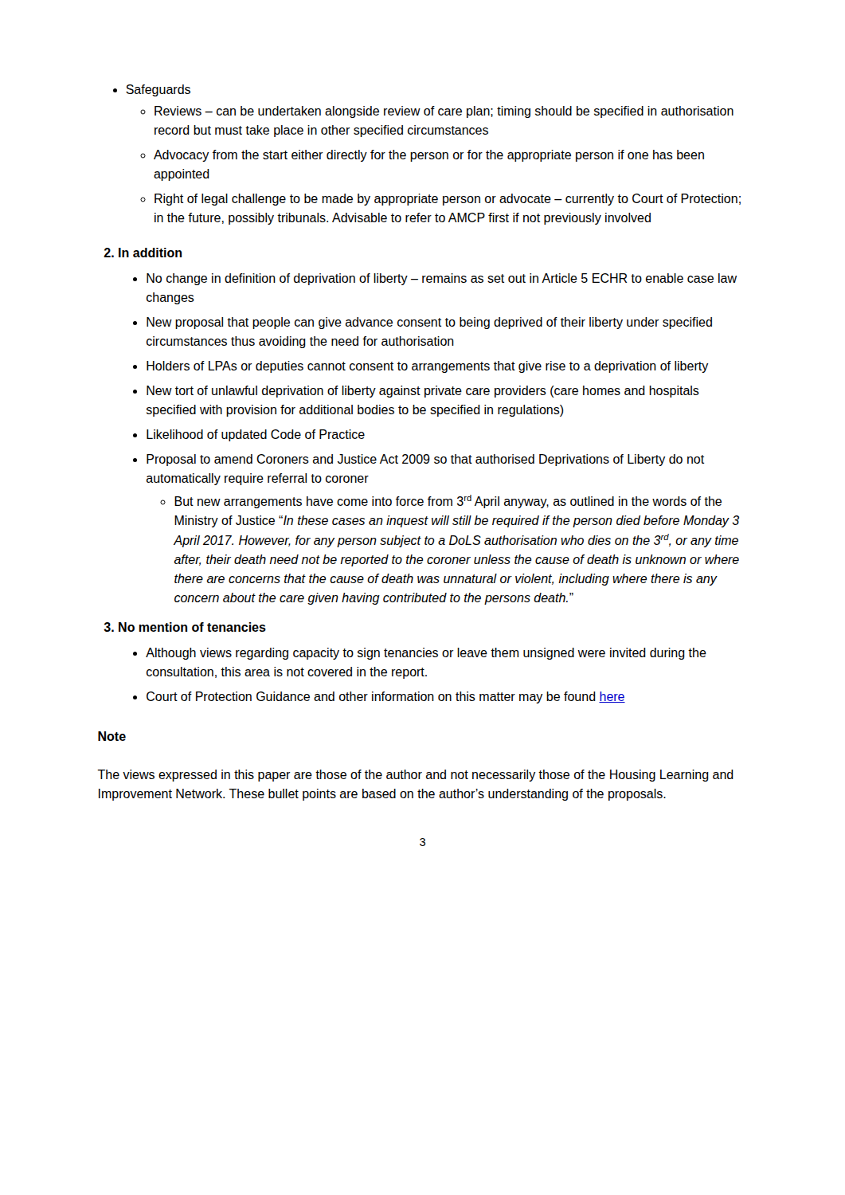Safeguards
Reviews – can be undertaken alongside review of care plan; timing should be specified in authorisation record but must take place in other specified circumstances
Advocacy from the start either directly for the person or for the appropriate person if one has been appointed
Right of legal challenge to be made by appropriate person or advocate – currently to Court of Protection; in the future, possibly tribunals. Advisable to refer to AMCP first if not previously involved
In addition
No change in definition of deprivation of liberty – remains as set out in Article 5 ECHR to enable case law changes
New proposal that people can give advance consent to being deprived of their liberty under specified circumstances thus avoiding the need for authorisation
Holders of LPAs or deputies cannot consent to arrangements that give rise to a deprivation of liberty
New tort of unlawful deprivation of liberty against private care providers (care homes and hospitals specified with provision for additional bodies to be specified in regulations)
Likelihood of updated Code of Practice
Proposal to amend Coroners and Justice Act 2009 so that authorised Deprivations of Liberty do not automatically require referral to coroner
But new arrangements have come into force from 3rd April anyway, as outlined in the words of the Ministry of Justice “In these cases an inquest will still be required if the person died before Monday 3 April 2017. However, for any person subject to a DoLS authorisation who dies on the 3rd, or any time after, their death need not be reported to the coroner unless the cause of death is unknown or where there are concerns that the cause of death was unnatural or violent, including where there is any concern about the care given having contributed to the persons death.”
No mention of tenancies
Although views regarding capacity to sign tenancies or leave them unsigned were invited during the consultation, this area is not covered in the report.
Court of Protection Guidance and other information on this matter may be found here
Note
The views expressed in this paper are those of the author and not necessarily those of the Housing Learning and Improvement Network. These bullet points are based on the author’s understanding of the proposals.
3